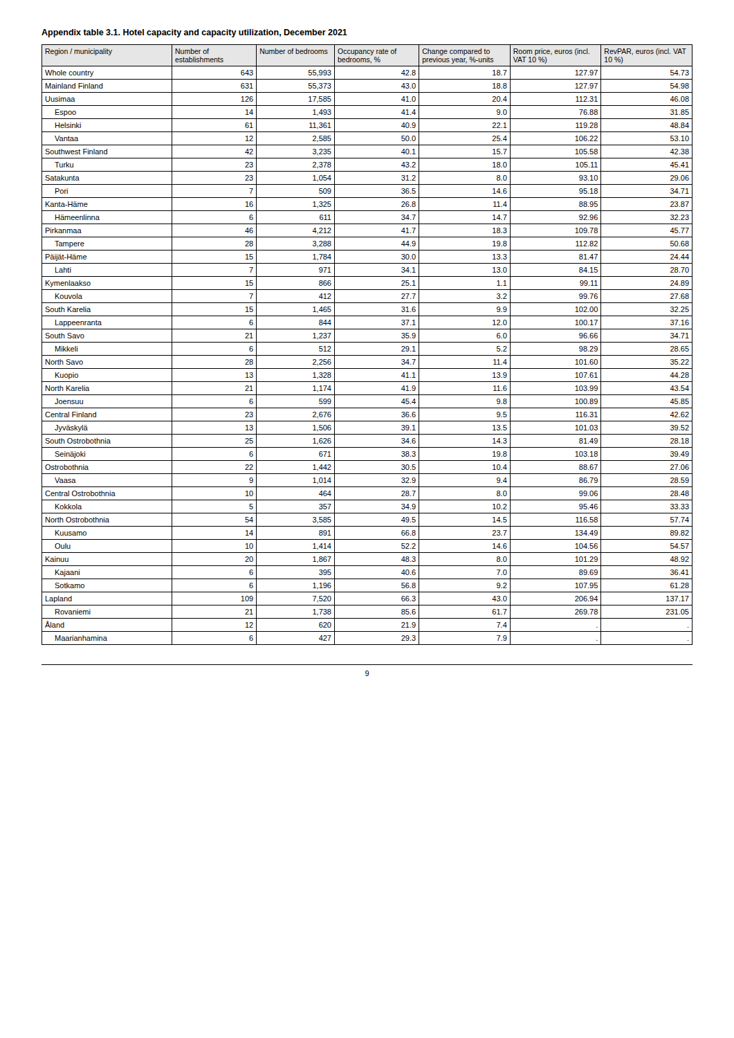Appendix table 3.1. Hotel capacity and capacity utilization, December 2021
| Region / municipality | Number of establishments | Number of bedrooms | Occupancy rate of bedrooms, % | Change compared to previous year, %-units | Room price, euros (incl. VAT 10 %) | RevPAR, euros (incl. VAT 10 %) |
| --- | --- | --- | --- | --- | --- | --- |
| Whole country | 643 | 55,993 | 42.8 | 18.7 | 127.97 | 54.73 |
| Mainland Finland | 631 | 55,373 | 43.0 | 18.8 | 127.97 | 54.98 |
| Uusimaa | 126 | 17,585 | 41.0 | 20.4 | 112.31 | 46.08 |
| Espoo | 14 | 1,493 | 41.4 | 9.0 | 76.88 | 31.85 |
| Helsinki | 61 | 11,361 | 40.9 | 22.1 | 119.28 | 48.84 |
| Vantaa | 12 | 2,585 | 50.0 | 25.4 | 106.22 | 53.10 |
| Southwest Finland | 42 | 3,235 | 40.1 | 15.7 | 105.58 | 42.38 |
| Turku | 23 | 2,378 | 43.2 | 18.0 | 105.11 | 45.41 |
| Satakunta | 23 | 1,054 | 31.2 | 8.0 | 93.10 | 29.06 |
| Pori | 7 | 509 | 36.5 | 14.6 | 95.18 | 34.71 |
| Kanta-Häme | 16 | 1,325 | 26.8 | 11.4 | 88.95 | 23.87 |
| Hämeenlinna | 6 | 611 | 34.7 | 14.7 | 92.96 | 32.23 |
| Pirkanmaa | 46 | 4,212 | 41.7 | 18.3 | 109.78 | 45.77 |
| Tampere | 28 | 3,288 | 44.9 | 19.8 | 112.82 | 50.68 |
| Päijät-Häme | 15 | 1,784 | 30.0 | 13.3 | 81.47 | 24.44 |
| Lahti | 7 | 971 | 34.1 | 13.0 | 84.15 | 28.70 |
| Kymenlaakso | 15 | 866 | 25.1 | 1.1 | 99.11 | 24.89 |
| Kouvola | 7 | 412 | 27.7 | 3.2 | 99.76 | 27.68 |
| South Karelia | 15 | 1,465 | 31.6 | 9.9 | 102.00 | 32.25 |
| Lappeenranta | 6 | 844 | 37.1 | 12.0 | 100.17 | 37.16 |
| South Savo | 21 | 1,237 | 35.9 | 6.0 | 96.66 | 34.71 |
| Mikkeli | 6 | 512 | 29.1 | 5.2 | 98.29 | 28.65 |
| North Savo | 28 | 2,256 | 34.7 | 11.4 | 101.60 | 35.22 |
| Kuopio | 13 | 1,328 | 41.1 | 13.9 | 107.61 | 44.28 |
| North Karelia | 21 | 1,174 | 41.9 | 11.6 | 103.99 | 43.54 |
| Joensuu | 6 | 599 | 45.4 | 9.8 | 100.89 | 45.85 |
| Central Finland | 23 | 2,676 | 36.6 | 9.5 | 116.31 | 42.62 |
| Jyväskylä | 13 | 1,506 | 39.1 | 13.5 | 101.03 | 39.52 |
| South Ostrobothnia | 25 | 1,626 | 34.6 | 14.3 | 81.49 | 28.18 |
| Seinäjoki | 6 | 671 | 38.3 | 19.8 | 103.18 | 39.49 |
| Ostrobothnia | 22 | 1,442 | 30.5 | 10.4 | 88.67 | 27.06 |
| Vaasa | 9 | 1,014 | 32.9 | 9.4 | 86.79 | 28.59 |
| Central Ostrobothnia | 10 | 464 | 28.7 | 8.0 | 99.06 | 28.48 |
| Kokkola | 5 | 357 | 34.9 | 10.2 | 95.46 | 33.33 |
| North Ostrobothnia | 54 | 3,585 | 49.5 | 14.5 | 116.58 | 57.74 |
| Kuusamo | 14 | 891 | 66.8 | 23.7 | 134.49 | 89.82 |
| Oulu | 10 | 1,414 | 52.2 | 14.6 | 104.56 | 54.57 |
| Kainuu | 20 | 1,867 | 48.3 | 8.0 | 101.29 | 48.92 |
| Kajaani | 6 | 395 | 40.6 | 7.0 | 89.69 | 36.41 |
| Sotkamo | 6 | 1,196 | 56.8 | 9.2 | 107.95 | 61.28 |
| Lapland | 109 | 7,520 | 66.3 | 43.0 | 206.94 | 137.17 |
| Rovaniemi | 21 | 1,738 | 85.6 | 61.7 | 269.78 | 231.05 |
| Åland | 12 | 620 | 21.9 | 7.4 | . | . |
| Maarianhamina | 6 | 427 | 29.3 | 7.9 | . | . |
9